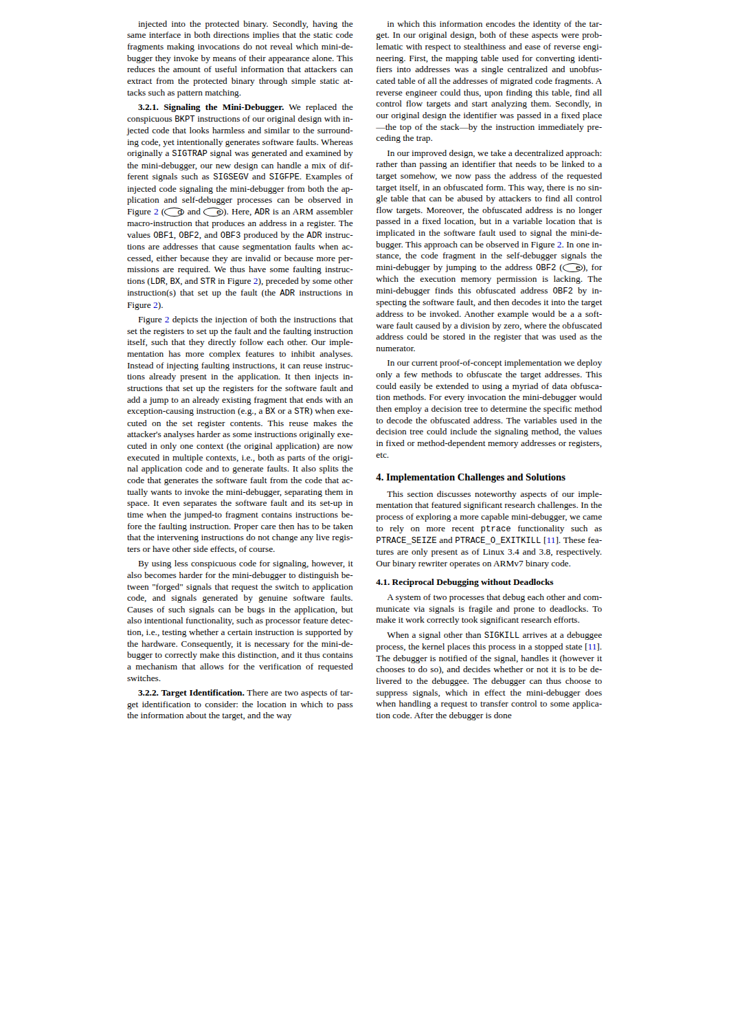injected into the protected binary. Secondly, having the same interface in both directions implies that the static code fragments making invocations do not reveal which mini-debugger they invoke by means of their appearance alone. This reduces the amount of useful information that attackers can extract from the protected binary through simple static attacks such as pattern matching.
3.2.1. Signaling the Mini-Debugger. We replaced the conspicuous BKPT instructions of our original design with injected code that looks harmless and similar to the surrounding code, yet intentionally generates software faults. Whereas originally a SIGTRAP signal was generated and examined by the mini-debugger, our new design can handle a mix of different signals such as SIGSEGV and SIGFPE. Examples of injected code signaling the mini-debugger from both the application and self-debugger processes can be observed in Figure 2 (d and e). Here, ADR is an ARM assembler macro-instruction that produces an address in a register. The values OBF1, OBF2, and OBF3 produced by the ADR instructions are addresses that cause segmentation faults when accessed, either because they are invalid or because more permissions are required. We thus have some faulting instructions (LDR, BX, and STR in Figure 2), preceded by some other instruction(s) that set up the fault (the ADR instructions in Figure 2).
Figure 2 depicts the injection of both the instructions that set the registers to set up the fault and the faulting instruction itself, such that they directly follow each other. Our implementation has more complex features to inhibit analyses. Instead of injecting faulting instructions, it can reuse instructions already present in the application. It then injects instructions that set up the registers for the software fault and add a jump to an already existing fragment that ends with an exception-causing instruction (e.g., a BX or a STR) when executed on the set register contents. This reuse makes the attacker's analyses harder as some instructions originally executed in only one context (the original application) are now executed in multiple contexts, i.e., both as parts of the original application code and to generate faults. It also splits the code that generates the software fault from the code that actually wants to invoke the mini-debugger, separating them in space. It even separates the software fault and its set-up in time when the jumped-to fragment contains instructions before the faulting instruction. Proper care then has to be taken that the intervening instructions do not change any live registers or have other side effects, of course.
By using less conspicuous code for signaling, however, it also becomes harder for the mini-debugger to distinguish between "forged" signals that request the switch to application code, and signals generated by genuine software faults. Causes of such signals can be bugs in the application, but also intentional functionality, such as processor feature detection, i.e., testing whether a certain instruction is supported by the hardware. Consequently, it is necessary for the mini-debugger to correctly make this distinction, and it thus contains a mechanism that allows for the verification of requested switches.
3.2.2. Target Identification. There are two aspects of target identification to consider: the location in which to pass the information about the target, and the way
in which this information encodes the identity of the target. In our original design, both of these aspects were problematic with respect to stealthiness and ease of reverse engineering. First, the mapping table used for converting identifiers into addresses was a single centralized and unobfuscated table of all the addresses of migrated code fragments. A reverse engineer could thus, upon finding this table, find all control flow targets and start analyzing them. Secondly, in our original design the identifier was passed in a fixed place—the top of the stack—by the instruction immediately preceding the trap.
In our improved design, we take a decentralized approach: rather than passing an identifier that needs to be linked to a target somehow, we now pass the address of the requested target itself, in an obfuscated form. This way, there is no single table that can be abused by attackers to find all control flow targets. Moreover, the obfuscated address is no longer passed in a fixed location, but in a variable location that is implicated in the software fault used to signal the mini-debugger. This approach can be observed in Figure 2. In one instance, the code fragment in the self-debugger signals the mini-debugger by jumping to the address OBF2 (e), for which the execution memory permission is lacking. The mini-debugger finds this obfuscated address OBF2 by inspecting the software fault, and then decodes it into the target address to be invoked. Another example would be a a software fault caused by a division by zero, where the obfuscated address could be stored in the register that was used as the numerator.
In our current proof-of-concept implementation we deploy only a few methods to obfuscate the target addresses. This could easily be extended to using a myriad of data obfuscation methods. For every invocation the mini-debugger would then employ a decision tree to determine the specific method to decode the obfuscated address. The variables used in the decision tree could include the signaling method, the values in fixed or method-dependent memory addresses or registers, etc.
4. Implementation Challenges and Solutions
This section discusses noteworthy aspects of our implementation that featured significant research challenges. In the process of exploring a more capable mini-debugger, we came to rely on more recent ptrace functionality such as PTRACE_SEIZE and PTRACE_O_EXITKILL [11]. These features are only present as of Linux 3.4 and 3.8, respectively. Our binary rewriter operates on ARMv7 binary code.
4.1. Reciprocal Debugging without Deadlocks
A system of two processes that debug each other and communicate via signals is fragile and prone to deadlocks. To make it work correctly took significant research efforts.
When a signal other than SIGKILL arrives at a debuggee process, the kernel places this process in a stopped state [11]. The debugger is notified of the signal, handles it (however it chooses to do so), and decides whether or not it is to be delivered to the debuggee. The debugger can thus choose to suppress signals, which in effect the mini-debugger does when handling a request to transfer control to some application code. After the debugger is done